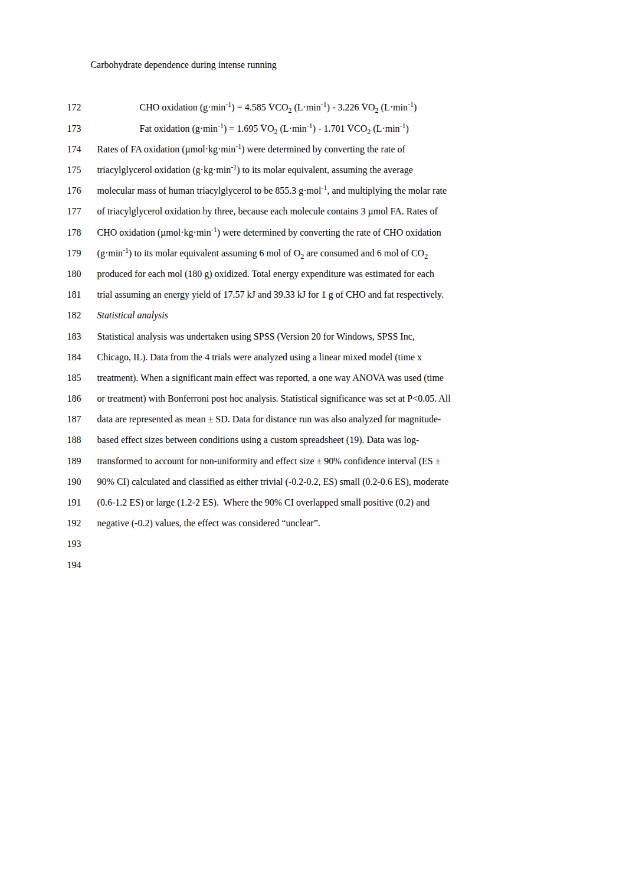Carbohydrate dependence during intense running
172
CHO oxidation (g·min-1) = 4.585 VCO2 (L·min-1) - 3.226 VO2 (L·min-1)
173
Fat oxidation (g·min-1) = 1.695 VO2 (L·min-1) - 1.701 VCO2 (L·min-1)
174
Rates of FA oxidation (µmol·kg·min-1) were determined by converting the rate of
175
triacylglycerol oxidation (g·kg·min-1) to its molar equivalent, assuming the average
176
molecular mass of human triacylglycerol to be 855.3 g·mol-1, and multiplying the molar rate
177
of triacylglycerol oxidation by three, because each molecule contains 3 µmol FA. Rates of
178
CHO oxidation (µmol·kg·min-1) were determined by converting the rate of CHO oxidation
179
(g·min-1) to its molar equivalent assuming 6 mol of O2 are consumed and 6 mol of CO2
180
produced for each mol (180 g) oxidized. Total energy expenditure was estimated for each
181
trial assuming an energy yield of 17.57 kJ and 39.33 kJ for 1 g of CHO and fat respectively.
182
Statistical analysis
183
Statistical analysis was undertaken using SPSS (Version 20 for Windows, SPSS Inc,
184
Chicago, IL). Data from the 4 trials were analyzed using a linear mixed model (time x
185
treatment). When a significant main effect was reported, a one way ANOVA was used (time
186
or treatment) with Bonferroni post hoc analysis. Statistical significance was set at P<0.05. All
187
data are represented as mean ± SD. Data for distance run was also analyzed for magnitude-
188
based effect sizes between conditions using a custom spreadsheet (19). Data was log-
189
transformed to account for non-uniformity and effect size ± 90% confidence interval (ES ±
190
90% CI) calculated and classified as either trivial (-0.2-0.2, ES) small (0.2-0.6 ES), moderate
191
(0.6-1.2 ES) or large (1.2-2 ES). Where the 90% CI overlapped small positive (0.2) and
192
negative (-0.2) values, the effect was considered “unclear”.
193
194